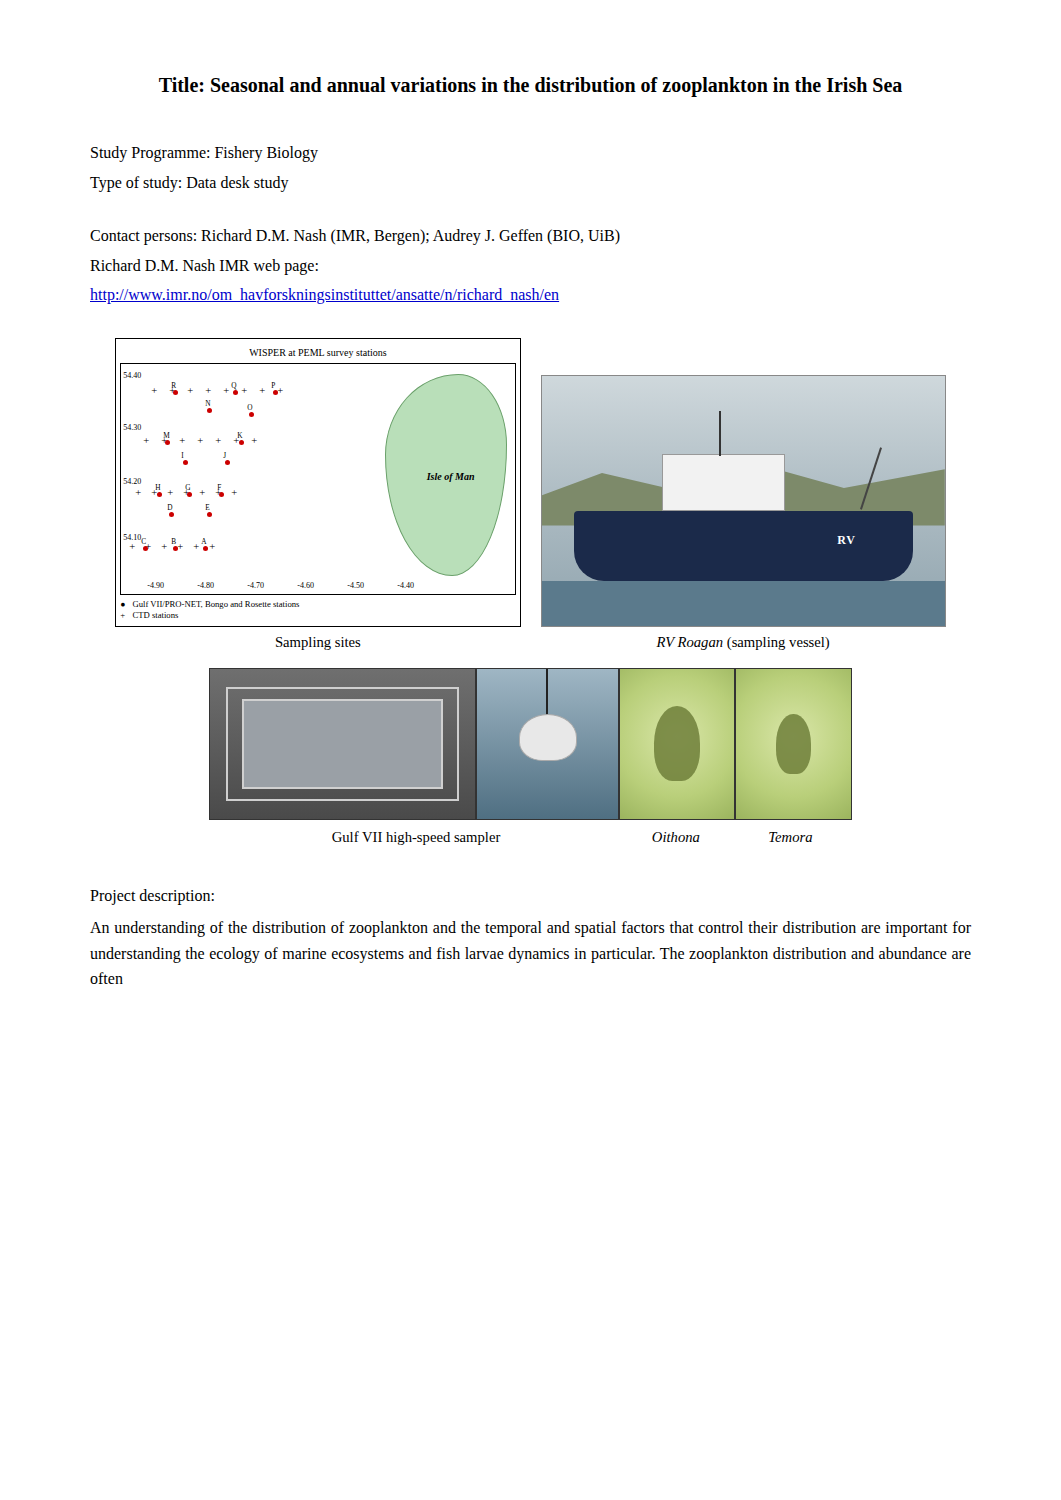Title: Seasonal and annual variations in the distribution of zooplankton in the Irish Sea
Study Programme: Fishery Biology
Type of study: Data desk study
Contact persons: Richard D.M. Nash (IMR, Bergen); Audrey J. Geffen (BIO, UiB)
Richard D.M. Nash IMR web page:
http://www.imr.no/om_havforskningsinstituttet/ansatte/n/richard_nash/en
WISPER at PEML survey stations
Isle of Man
54.40 54.30 54.20 54.10 -4.90 -4.80 -4.70 -4.60 -4.50 -4.40 + + + + + + + + R Q P N O + + + + + + + M K I J + + + + + + + H G F D E + + + + + + C B A
● Gulf VII/PRO-NET, Bongo and Rosette stations
+ CTD stations
Sampling sites
RV
RV Roagan (sampling vessel)
Gulf VII high-speed sampler
Oithona
Temora
Project description:
An understanding of the distribution of zooplankton and the temporal and spatial factors that control their distribution are important for understanding the ecology of marine ecosystems and fish larvae dynamics in particular. The zooplankton distribution and abundance are often